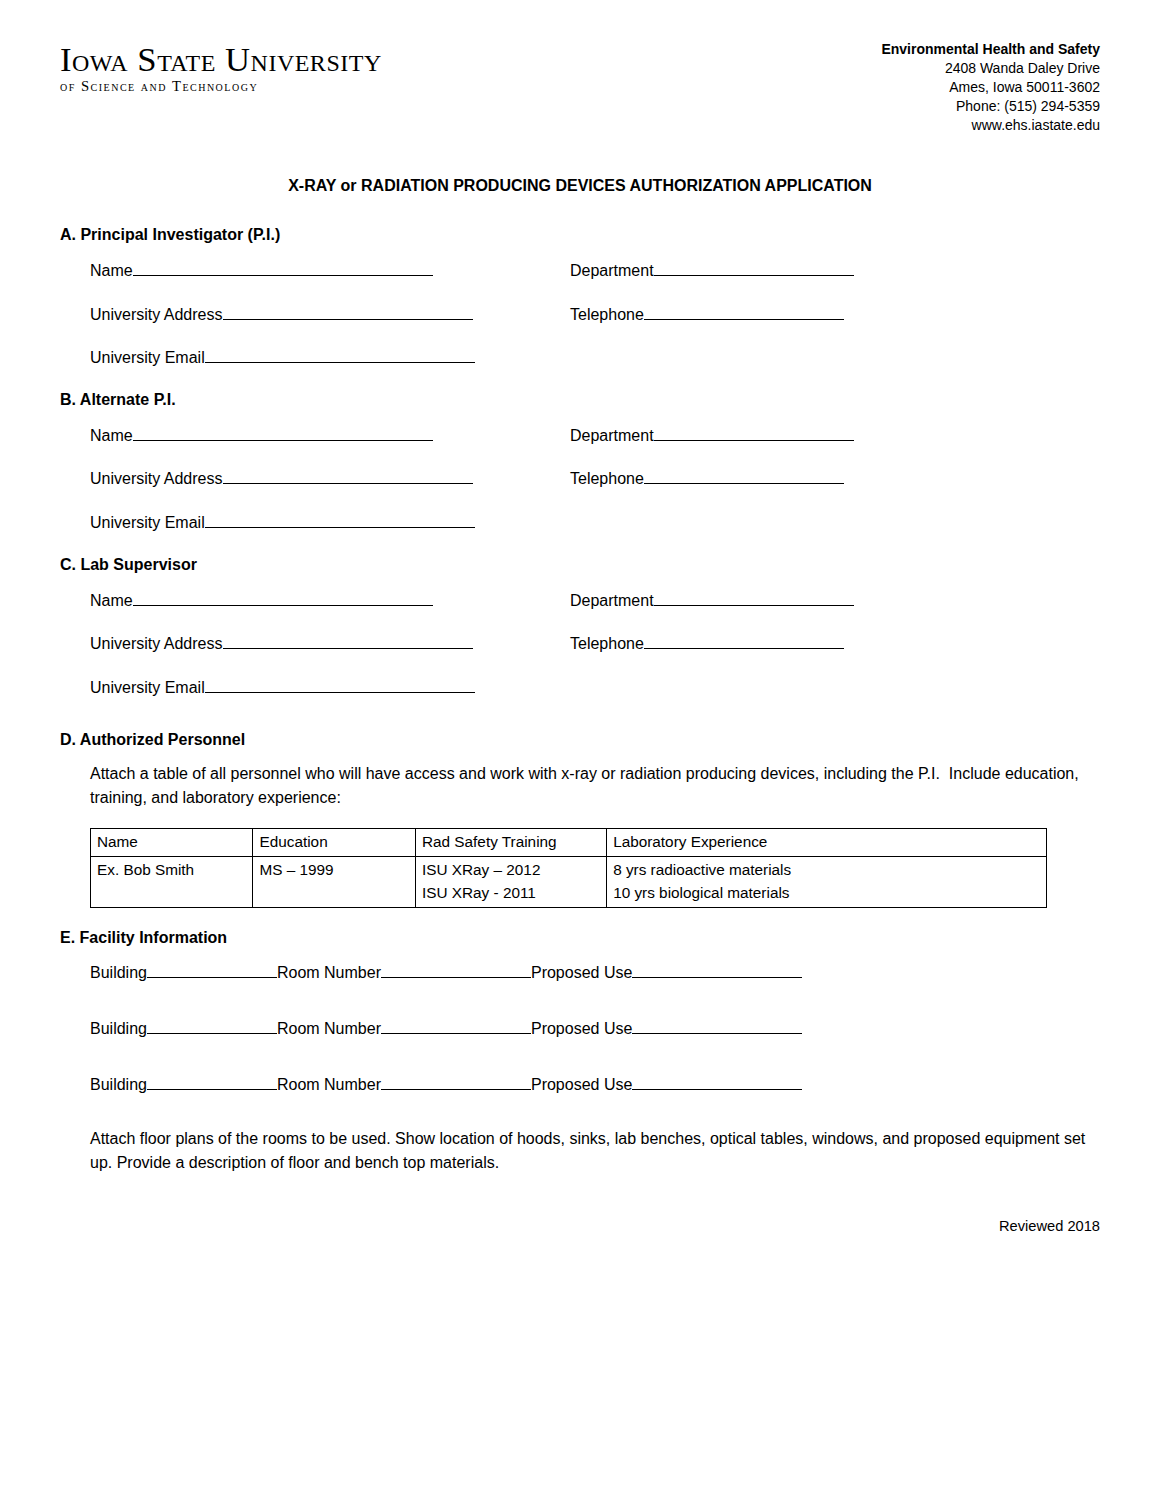Iowa State University
of Science and Technology
Environmental Health and Safety
2408 Wanda Daley Drive
Ames, Iowa 50011-3602
Phone: (515) 294-5359
www.ehs.iastate.edu
X-RAY or RADIATION PRODUCING DEVICES AUTHORIZATION APPLICATION
A. Principal Investigator (P.I.)
Name
Department
University Address
Telephone
University Email
B. Alternate P.I.
Name
Department
University Address
Telephone
University Email
C. Lab Supervisor
Name
Department
University Address
Telephone
University Email
D. Authorized Personnel
Attach a table of all personnel who will have access and work with x-ray or radiation producing devices, including the P.I. Include education, training, and laboratory experience:
| Name | Education | Rad Safety Training | Laboratory Experience |
| Ex. Bob Smith | MS – 1999 | ISU XRay – 2012 ISU XRay - 2011 | 8 yrs radioactive materials 10 yrs biological materials |
E. Facility Information
Building Room Number Proposed Use
Building Room Number Proposed Use
Building Room Number Proposed Use
Attach floor plans of the rooms to be used. Show location of hoods, sinks, lab benches, optical tables, windows, and proposed equipment set up. Provide a description of floor and bench top materials.
Reviewed 2018